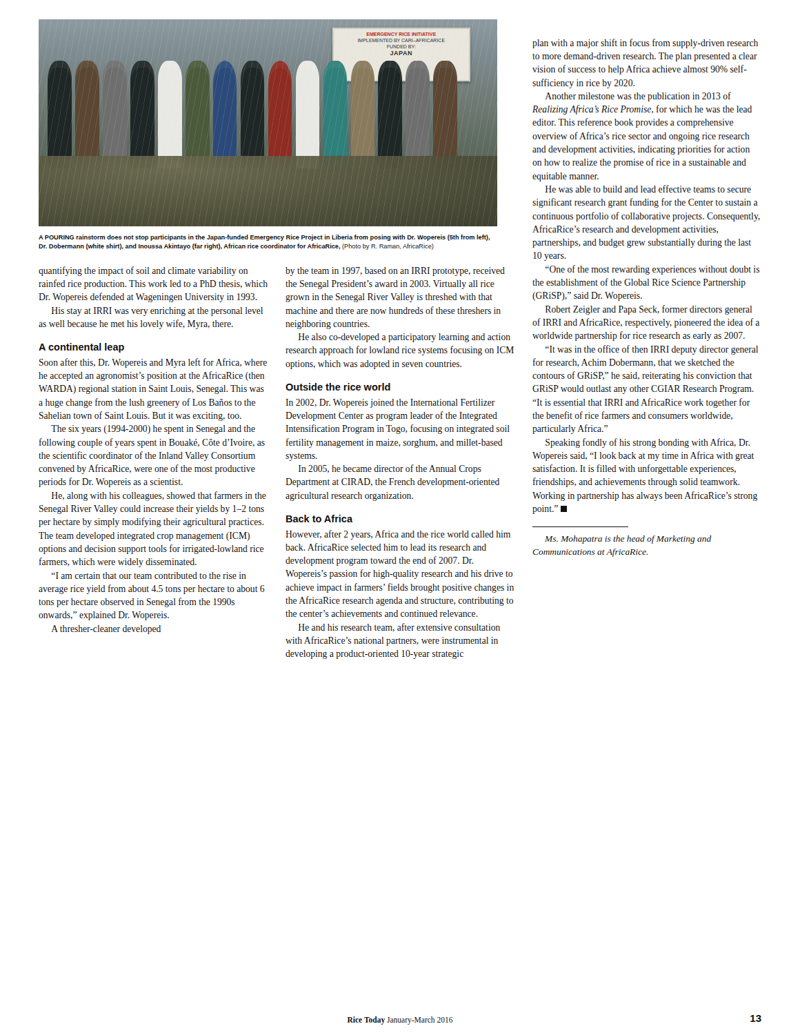EMERGENCY RICE INITIATIVE
IMPLEMENTED BY CARI–AFRICARICE
FUNDED BY:
JAPAN
A POURING rainstorm does not stop participants in the Japan-funded Emergency Rice Project in Liberia from posing with Dr. Wopereis (5th from left), Dr. Dobermann (white shirt), and Inoussa Akintayo (far right), African rice coordinator for AfricaRice, (Photo by R. Raman, AfricaRice)
quantifying the impact of soil and climate variability on rainfed rice production. This work led to a PhD thesis, which Dr. Wopereis defended at Wageningen University in 1993.
His stay at IRRI was very enriching at the personal level as well because he met his lovely wife, Myra, there.
A continental leap
Soon after this, Dr. Wopereis and Myra left for Africa, where he accepted an agronomist’s position at the Afri­caRice (then WARDA) regional station in Saint Louis, Senegal. This was a huge change from the lush greenery of Los Baños to the Sahelian town of Saint Louis. But it was exciting, too.
The six years (1994-2000) he spent in Senegal and the following couple of years spent in Bouaké, Côte d’Ivoire, as the scientific coordinator of the Inland Valley Consortium convened by AfricaRice, were one of the most productive periods for Dr. Wopereis as a scientist.
He, along with his colleagues, showed that farmers in the Senegal River Valley could increase their yields by 1–2 tons per hectare by simply modifying their agricultural practices. The team developed integrated crop management (ICM) options and decision support tools for irrigated-lowland rice farmers, which were widely disseminated.
“I am certain that our team contributed to the rise in average rice yield from about 4.5 tons per hectare to about 6 tons per hectare observed in Senegal from the 1990s onwards,” explained Dr. Wopereis.
A thresher-cleaner developed
by the team in 1997, based on an IRRI prototype, received the Senegal President’s award in 2003. Virtually all rice grown in the Senegal River Valley is threshed with that machine and there are now hundreds of these threshers in neighboring countries.
He also co-developed a participatory learning and action research approach for lowland rice systems focusing on ICM options, which was adopted in seven countries.
Outside the rice world
In 2002, Dr. Wopereis joined the International Fertilizer Development Center as program leader of the Integrated Intensification Program in Togo, focusing on integrated soil fertility management in maize, sorghum, and millet-based systems.
In 2005, he became director of the Annual Crops Department at CIRAD, the French development-oriented agricultural research organization.
Back to Africa
However, after 2 years, Africa and the rice world called him back. AfricaRice selected him to lead its research and development program toward the end of 2007. Dr. Wopereis’s passion for high-quality research and his drive to achieve impact in farmers’ fields brought positive changes in the AfricaRice research agenda and structure, contributing to the center’s achievements and continued relevance.
He and his research team, after extensive consultation with AfricaRice’s national partners, were instrumental in developing a product-oriented 10-year strategic
plan with a major shift in focus from supply-driven research to more demand-driven research. The plan presented a clear vision of success to help Africa achieve almost 90% self-sufficiency in rice by 2020.
Another milestone was the publication in 2013 of Realizing Africa’s Rice Promise, for which he was the lead editor. This reference book provides a comprehensive overview of Africa’s rice sector and ongoing rice research and development activities, indicating priorities for action on how to realize the promise of rice in a sustainable and equitable manner.
He was able to build and lead effective teams to secure significant research grant funding for the Center to sustain a continuous portfolio of collaborative projects. Consequently, AfricaRice’s research and development activities, partnerships, and budget grew substantially during the last 10 years.
“One of the most rewarding experiences without doubt is the establishment of the Global Rice Science Partnership (GRiSP),” said Dr. Wopereis.
Robert Zeigler and Papa Seck, former directors general of IRRI and AfricaRice, respectively, pioneered the idea of a worldwide partnership for rice research as early as 2007.
“It was in the office of then IRRI deputy director general for research, Achim Dobermann, that we sketched the contours of GRiSP,” he said, reiterating his conviction that GRiSP would outlast any other CGIAR Research Program. “It is essential that IRRI and AfricaRice work together for the benefit of rice farmers and consumers worldwide, particularly Africa.”
Speaking fondly of his strong bonding with Africa, Dr. Wopereis said, “I look back at my time in Africa with great satisfaction. It is filled with unforgettable experiences, friendships, and achievements through solid teamwork. Working in partnership has always been AfricaRice’s strong point.”
Ms. Mohapatra is the head of Marketing and Communications at AfricaRice.
Rice Today January-March 2016
13